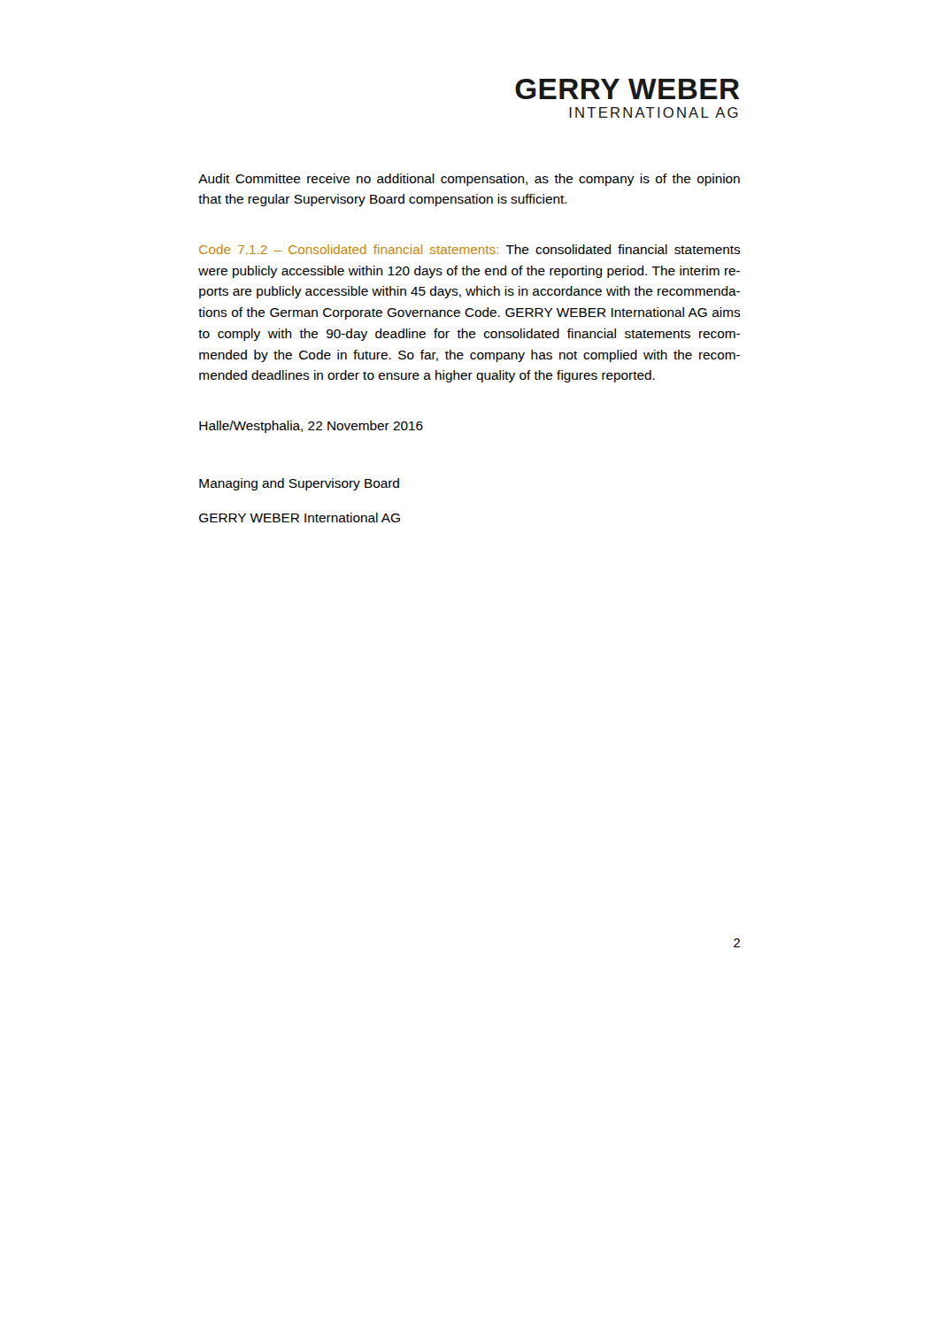GERRY WEBER INTERNATIONAL AG
Audit Committee receive no additional compensation, as the company is of the opinion that the regular Supervisory Board compensation is sufficient.
Code 7.1.2 – Consolidated financial statements: The consolidated financial statements were publicly accessible within 120 days of the end of the reporting period. The interim reports are publicly accessible within 45 days, which is in accordance with the recommendations of the German Corporate Governance Code. GERRY WEBER International AG aims to comply with the 90-day deadline for the consolidated financial statements recommended by the Code in future. So far, the company has not complied with the recommended deadlines in order to ensure a higher quality of the figures reported.
Halle/Westphalia, 22 November 2016
Managing and Supervisory Board
GERRY WEBER International AG
2